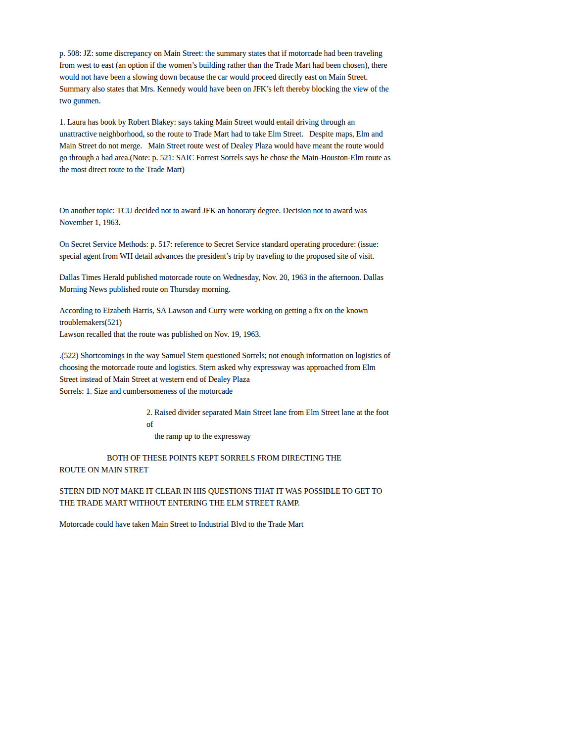p. 508: JZ: some discrepancy on Main Street: the summary states that if motorcade had been traveling from west to east (an option if the women’s building rather than the Trade Mart had been chosen), there would not have been a slowing down because the car would proceed directly east on Main Street. Summary also states that Mrs. Kennedy would have been on JFK’s left thereby blocking the view of the two gunmen.
1. Laura has book by Robert Blakey: says taking Main Street would entail driving through an unattractive neighborhood, so the route to Trade Mart had to take Elm Street. Despite maps, Elm and Main Street do not merge. Main Street route west of Dealey Plaza would have meant the route would go through a bad area.(Note: p. 521: SAIC Forrest Sorrels says he chose the Main-Houston-Elm route as the most direct route to the Trade Mart)
On another topic: TCU decided not to award JFK an honorary degree. Decision not to award was November 1, 1963.
On Secret Service Methods: p. 517: reference to Secret Service standard operating procedure: (issue: special agent from WH detail advances the president’s trip by traveling to the proposed site of visit.
Dallas Times Herald published motorcade route on Wednesday, Nov. 20, 1963 in the afternoon. Dallas Morning News published route on Thursday morning.
According to Eizabeth Harris, SA Lawson and Curry were working on getting a fix on the known troublemakers(521)
Lawson recalled that the route was published on Nov. 19, 1963.
.(522) Shortcomings in the way Samuel Stern questioned Sorrels; not enough information on logistics of choosing the motorcade route and logistics. Stern asked why expressway was approached from Elm Street instead of Main Street at western end of Dealey Plaza
Sorrels: 1. Size and cumbersomeness of the motorcade
2. Raised divider separated Main Street lane from Elm Street lane at the foot of
the ramp up to the expressway
BOTH OF THESE POINTS KEPT SORRELS FROM DIRECTING THE
ROUTE ON MAIN STRET
STERN DID NOT MAKE IT CLEAR IN HIS QUESTIONS THAT IT WAS POSSIBLE TO GET TO THE TRADE MART WITHOUT ENTERING THE ELM STREET RAMP.
Motorcade could have taken Main Street to Industrial Blvd to the Trade Mart